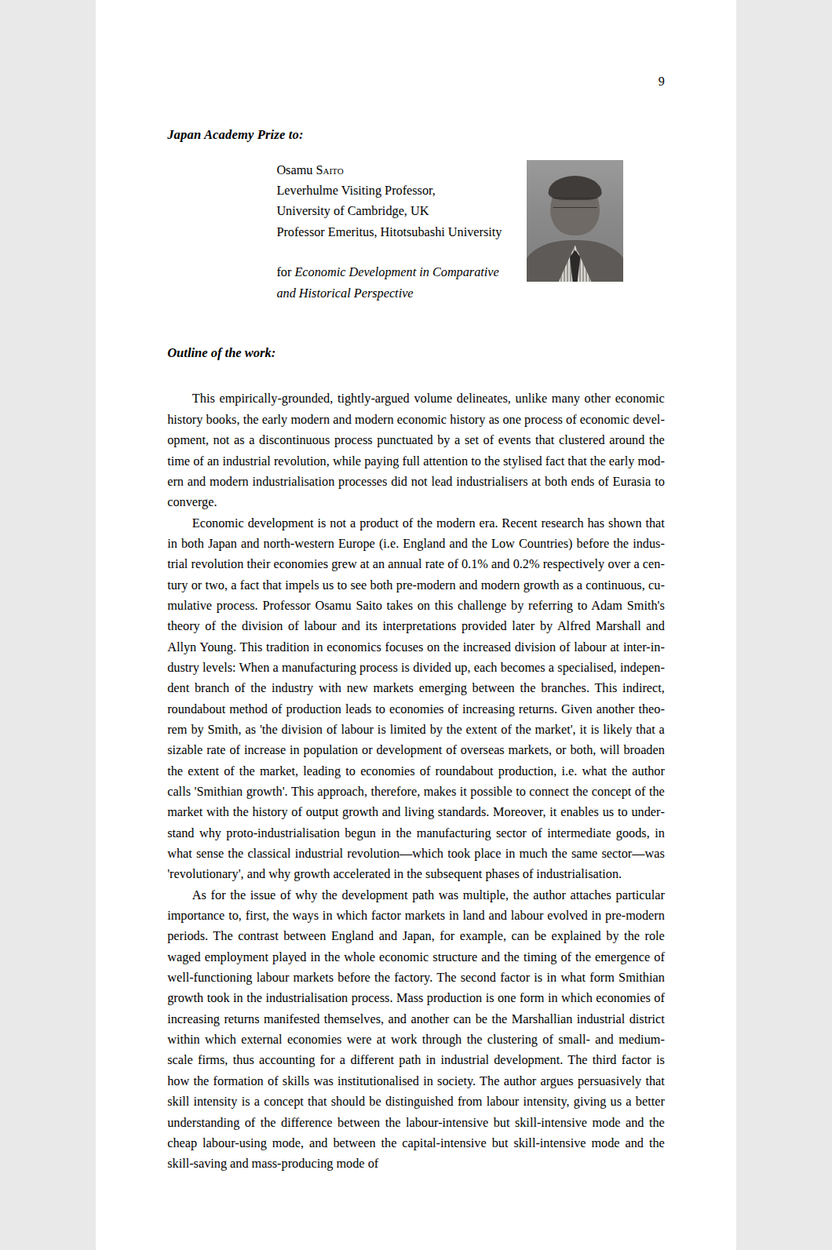9
Japan Academy Prize to:
Osamu Saito
Leverhulme Visiting Professor,
University of Cambridge, UK
Professor Emeritus, Hitotsubashi University
for Economic Development in Comparative
and Historical Perspective
Outline of the work:
This empirically-grounded, tightly-argued volume delineates, unlike many other economic history books, the early modern and modern economic history as one process of economic development, not as a discontinuous process punctuated by a set of events that clustered around the time of an industrial revolution, while paying full attention to the stylised fact that the early modern and modern industrialisation processes did not lead industrialisers at both ends of Eurasia to converge.
Economic development is not a product of the modern era. Recent research has shown that in both Japan and north-western Europe (i.e. England and the Low Countries) before the industrial revolution their economies grew at an annual rate of 0.1% and 0.2% respectively over a century or two, a fact that impels us to see both pre-modern and modern growth as a continuous, cumulative process. Professor Osamu Saito takes on this challenge by referring to Adam Smith's theory of the division of labour and its interpretations provided later by Alfred Marshall and Allyn Young. This tradition in economics focuses on the increased division of labour at inter-industry levels: When a manufacturing process is divided up, each becomes a specialised, independent branch of the industry with new markets emerging between the branches. This indirect, roundabout method of production leads to economies of increasing returns. Given another theorem by Smith, as 'the division of labour is limited by the extent of the market', it is likely that a sizable rate of increase in population or development of overseas markets, or both, will broaden the extent of the market, leading to economies of roundabout production, i.e. what the author calls 'Smithian growth'. This approach, therefore, makes it possible to connect the concept of the market with the history of output growth and living standards. Moreover, it enables us to understand why proto-industrialisation begun in the manufacturing sector of intermediate goods, in what sense the classical industrial revolution—which took place in much the same sector—was 'revolutionary', and why growth accelerated in the subsequent phases of industrialisation.
As for the issue of why the development path was multiple, the author attaches particular importance to, first, the ways in which factor markets in land and labour evolved in pre-modern periods. The contrast between England and Japan, for example, can be explained by the role waged employment played in the whole economic structure and the timing of the emergence of well-functioning labour markets before the factory. The second factor is in what form Smithian growth took in the industrialisation process. Mass production is one form in which economies of increasing returns manifested themselves, and another can be the Marshallian industrial district within which external economies were at work through the clustering of small- and medium-scale firms, thus accounting for a different path in industrial development. The third factor is how the formation of skills was institutionalised in society. The author argues persuasively that skill intensity is a concept that should be distinguished from labour intensity, giving us a better understanding of the difference between the labour-intensive but skill-intensive mode and the cheap labour-using mode, and between the capital-intensive but skill-intensive mode and the skill-saving and mass-producing mode of